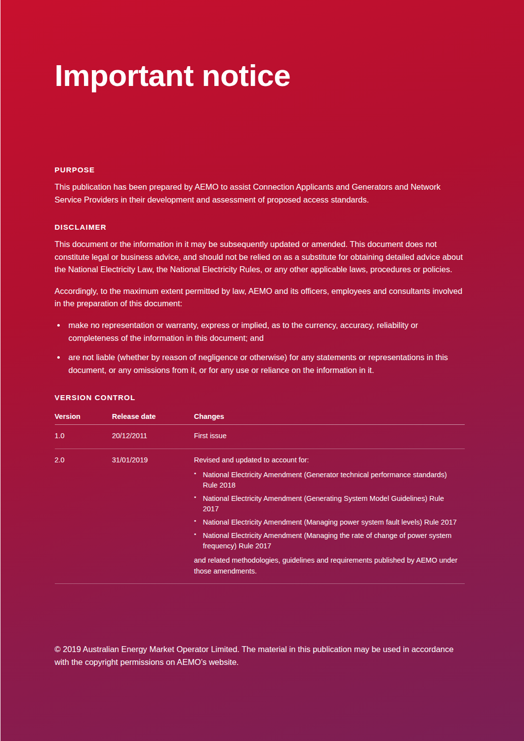Important notice
Purpose
This publication has been prepared by AEMO to assist Connection Applicants and Generators and Network Service Providers in their development and assessment of proposed access standards.
Disclaimer
This document or the information in it may be subsequently updated or amended. This document does not constitute legal or business advice, and should not be relied on as a substitute for obtaining detailed advice about the National Electricity Law, the National Electricity Rules, or any other applicable laws, procedures or policies.
Accordingly, to the maximum extent permitted by law, AEMO and its officers, employees and consultants involved in the preparation of this document:
make no representation or warranty, express or implied, as to the currency, accuracy, reliability or completeness of the information in this document; and
are not liable (whether by reason of negligence or otherwise) for any statements or representations in this document, or any omissions from it, or for any use or reliance on the information in it.
Version control
| Version | Release date | Changes |
| --- | --- | --- |
| 1.0 | 20/12/2011 | First issue |
| 2.0 | 31/01/2019 | Revised and updated to account for: National Electricity Amendment (Generator technical performance standards) Rule 2018 National Electricity Amendment (Generating System Model Guidelines) Rule 2017 National Electricity Amendment (Managing power system fault levels) Rule 2017 National Electricity Amendment (Managing the rate of change of power system frequency) Rule 2017 and related methodologies, guidelines and requirements published by AEMO under those amendments. |
© 2019 Australian Energy Market Operator Limited. The material in this publication may be used in accordance with the copyright permissions on AEMO’s website.